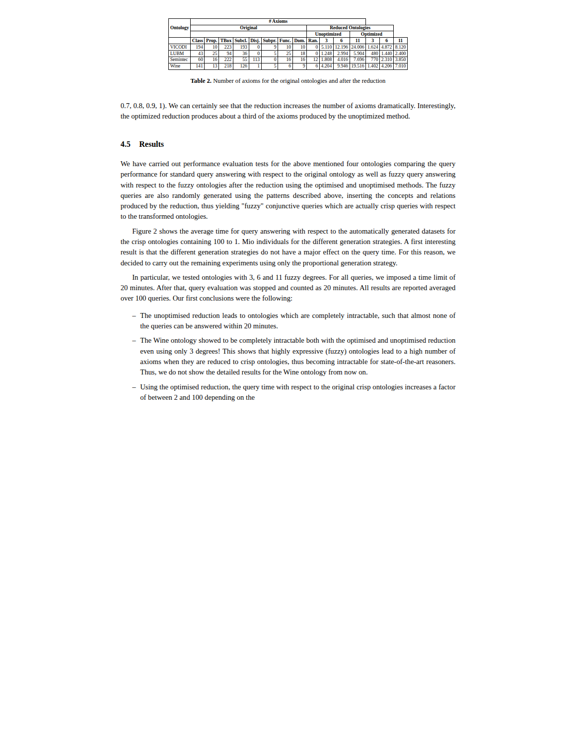| Ontology | # Axioms |
| --- | --- |
| Original | Reduced Ontologies |
| | Unoptimized | Optimized |
| | Class | Prop. | TBox | Subcl. | Disj. | Subpr. | Func. | Dom. | Ran. | 3 | 6 | 11 | 3 | 6 | 11 |
| VICODI | 194 | 10 | 223 | 193 | 0 | 9 | 10 | 10 | 0 | 5.110 | 12.196 | 24.006 | 1.624 | 4.872 | 8.120 |
| LUBM | 43 | 25 | 94 | 36 | 0 | 5 | 25 | 18 | 0 | 1.248 | 2.994 | 5.904 | 480 | 1.440 | 2.400 |
| Semintec | 60 | 16 | 222 | 55 | 113 | 0 | 16 | 16 | 12 | 1.808 | 4.016 | 7.696 | 770 | 2.310 | 3.850 |
| Wine | 141 | 13 | 218 | 126 | 1 | 5 | 6 | 9 | 6 | 4.204 | 9.946 | 19.516 | 1.402 | 4.206 | 7.010 |
Table 2. Number of axioms for the original ontologies and after the reduction
0.7, 0.8, 0.9, 1). We can certainly see that the reduction increases the number of axioms dramatically. Interestingly, the optimized reduction produces about a third of the axioms produced by the unoptimized method.
4.5 Results
We have carried out performance evaluation tests for the above mentioned four ontologies comparing the query performance for standard query answering with respect to the original ontology as well as fuzzy query answering with respect to the fuzzy ontologies after the reduction using the optimised and unoptimised methods. The fuzzy queries are also randomly generated using the patterns described above, inserting the concepts and relations produced by the reduction, thus yielding "fuzzy" conjunctive queries which are actually crisp queries with respect to the transformed ontologies.
Figure 2 shows the average time for query answering with respect to the automatically generated datasets for the crisp ontologies containing 100 to 1. Mio individuals for the different generation strategies. A first interesting result is that the different generation strategies do not have a major effect on the query time. For this reason, we decided to carry out the remaining experiments using only the proportional generation strategy.
In particular, we tested ontologies with 3, 6 and 11 fuzzy degrees. For all queries, we imposed a time limit of 20 minutes. After that, query evaluation was stopped and counted as 20 minutes. All results are reported averaged over 100 queries. Our first conclusions were the following:
The unoptimised reduction leads to ontologies which are completely intractable, such that almost none of the queries can be answered within 20 minutes.
The Wine ontology showed to be completely intractable both with the optimised and unoptimised reduction even using only 3 degrees! This shows that highly expressive (fuzzy) ontologies lead to a high number of axioms when they are reduced to crisp ontologies, thus becoming intractable for state-of-the-art reasoners. Thus, we do not show the detailed results for the Wine ontology from now on.
Using the optimised reduction, the query time with respect to the original crisp ontologies increases a factor of between 2 and 100 depending on the